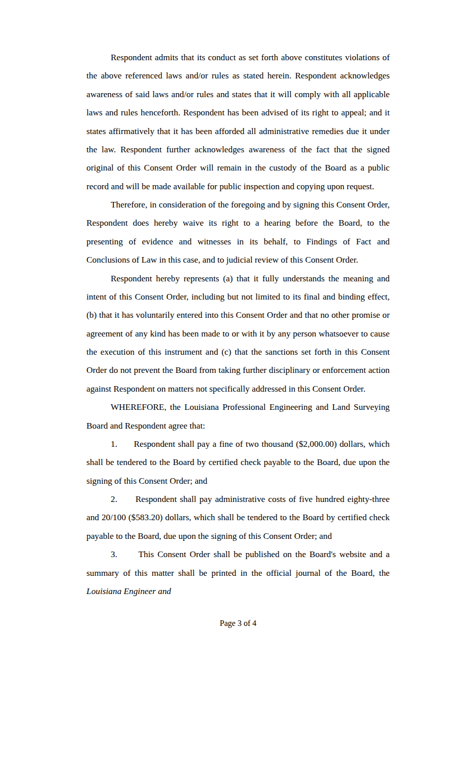Respondent admits that its conduct as set forth above constitutes violations of the above referenced laws and/or rules as stated herein. Respondent acknowledges awareness of said laws and/or rules and states that it will comply with all applicable laws and rules henceforth. Respondent has been advised of its right to appeal; and it states affirmatively that it has been afforded all administrative remedies due it under the law. Respondent further acknowledges awareness of the fact that the signed original of this Consent Order will remain in the custody of the Board as a public record and will be made available for public inspection and copying upon request.
Therefore, in consideration of the foregoing and by signing this Consent Order, Respondent does hereby waive its right to a hearing before the Board, to the presenting of evidence and witnesses in its behalf, to Findings of Fact and Conclusions of Law in this case, and to judicial review of this Consent Order.
Respondent hereby represents (a) that it fully understands the meaning and intent of this Consent Order, including but not limited to its final and binding effect, (b) that it has voluntarily entered into this Consent Order and that no other promise or agreement of any kind has been made to or with it by any person whatsoever to cause the execution of this instrument and (c) that the sanctions set forth in this Consent Order do not prevent the Board from taking further disciplinary or enforcement action against Respondent on matters not specifically addressed in this Consent Order.
WHEREFORE, the Louisiana Professional Engineering and Land Surveying Board and Respondent agree that:
1. Respondent shall pay a fine of two thousand ($2,000.00) dollars, which shall be tendered to the Board by certified check payable to the Board, due upon the signing of this Consent Order; and
2. Respondent shall pay administrative costs of five hundred eighty-three and 20/100 ($583.20) dollars, which shall be tendered to the Board by certified check payable to the Board, due upon the signing of this Consent Order; and
3. This Consent Order shall be published on the Board's website and a summary of this matter shall be printed in the official journal of the Board, the Louisiana Engineer and
Page 3 of 4